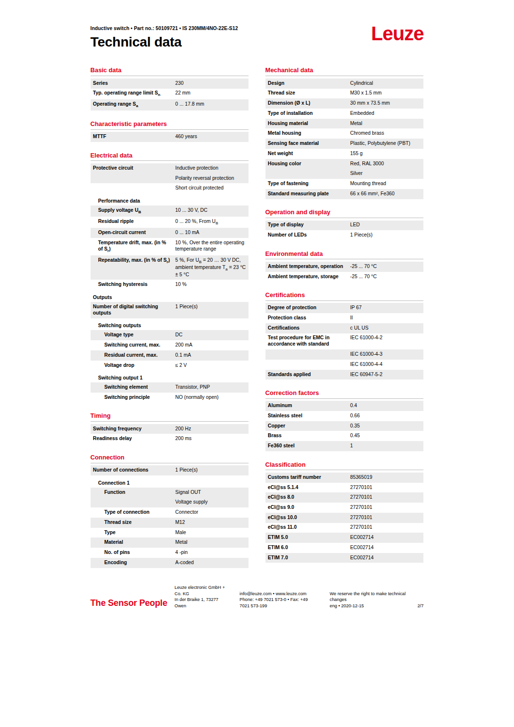Inductive switch • Part no.: 50109721 • IS 230MM/4NO-22E-S12
Technical data
Leuze
Basic data
| Series | 230 |
| Typ. operating range limit S n | 22 mm |
| Operating range S a | 0 ... 17.8 mm |
Characteristic parameters
| MTTF | 460 years |
Electrical data
| Protective circuit | Inductive protection |
| | Polarity reversal protection |
| | Short circuit protected |
| Performance data |
| Supply voltage U B | 10 ... 30 V, DC |
| Residual ripple | 0 ... 20 %, From U B |
| Open-circuit current | 0 ... 10 mA |
| Temperature drift, max. (in % of S r ) | 10 %, Over the entire operating temperature range |
| Repeatability, max. (in % of S r ) | 5 %, For U B = 20 … 30 V DC, ambient temperature T a = 23 °C ± 5 °C |
| Switching hysteresis | 10 % |
| Outputs |
| Number of digital switching outputs | 1 Piece(s) |
| Switching outputs |
| Voltage type | DC |
| Switching current, max. | 200 mA |
| Residual current, max. | 0.1 mA |
| Voltage drop | ≤ 2 V |
| Switching output 1 |
| Switching element | Transistor, PNP |
| Switching principle | NO (normally open) |
Timing
| Switching frequency | 200 Hz |
| Readiness delay | 200 ms |
Connection
| Number of connections | 1 Piece(s) |
| Connection 1 |
| Function | Signal OUT |
| | Voltage supply |
| Type of connection | Connector |
| Thread size | M12 |
| Type | Male |
| Material | Metal |
| No. of pins | 4 -pin |
| Encoding | A-coded |
Mechanical data
| Design | Cylindrical |
| Thread size | M30 x 1.5 mm |
| Dimension (Ø x L) | 30 mm x 73.5 mm |
| Type of installation | Embedded |
| Housing material | Metal |
| Metal housing | Chromed brass |
| Sensing face material | Plastic, Polybutylene (PBT) |
| Net weight | 155 g |
| Housing color | Red, RAL 3000 |
| | Silver |
| Type of fastening | Mounting thread |
| Standard measuring plate | 66 x 66 mm², Fe360 |
Operation and display
| Type of display | LED |
| Number of LEDs | 1 Piece(s) |
Environmental data
| Ambient temperature, operation | -25 ... 70 °C |
| Ambient temperature, storage | -25 ... 70 °C |
Certifications
| Degree of protection | IP 67 |
| Protection class | II |
| Certifications | c UL US |
| Test procedure for EMC in accordance with standard | IEC 61000-4-2 |
| | IEC 61000-4-3 |
| | IEC 61000-4-4 |
| Standards applied | IEC 60947-5-2 |
Correction factors
| Aluminum | 0.4 |
| Stainless steel | 0.66 |
| Copper | 0.35 |
| Brass | 0.45 |
| Fe360 steel | 1 |
Classification
| Customs tariff number | 85365019 |
| eCl@ss 5.1.4 | 27270101 |
| eCl@ss 8.0 | 27270101 |
| eCl@ss 9.0 | 27270101 |
| eCl@ss 10.0 | 27270101 |
| eCl@ss 11.0 | 27270101 |
| ETIM 5.0 | EC002714 |
| ETIM 6.0 | EC002714 |
| ETIM 7.0 | EC002714 |
The Sensor People
Leuze electronic GmbH + Co. KG
In der Braike 1, 73277 Owen
info@leuze.com • www.leuze.com
Phone: +49 7021 573-0 • Fax: +49 7021 573-199
We reserve the right to make technical changes
eng • 2020-12-15
2/7